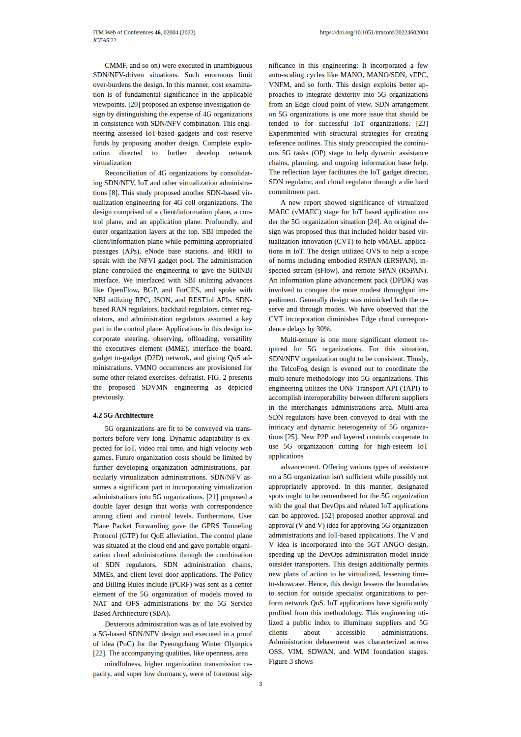ITM Web of Conferences 46, 02004 (2022)
ICEAS'22
https://doi.org/10.1051/itmconf/20224602004
CMMF, and so on) were executed in unambiguous SDN/NFV-driven situations. Such enormous limit over-burdens the design. In this manner, cost examination is of fundamental significance in the applicable viewpoints. [20] proposed an expense investigation design by distinguishing the expense of 4G organizations in consistence with SDN/NFV combination. This engineering assessed IoT-based gadgets and cost reserve funds by proposing another design. Complete exploration directed to further develop network virtualization
Reconciliation of 4G organizations by consolidating SDN/NFV, IoT and other virtualization administrations [8]. This study proposed another SDN-based virtualization engineering for 4G cell organizations. The design comprised of a client/information plane, a control plane, and an application plane. Profoundly, and outer organization layers at the top. SBI impeded the client/information plane while permitting appropriated passages (APs), eNode base stations, and RRH to speak with the NFVI gadget pool. The administration plane controlled the engineering to give the SBINBI interface. We interfaced with SBI utilizing advances like OpenFlow, BGP, and ForCES, and spoke with NBI utilizing RPC, JSON, and RESTful APIs. SDN-based RAN regulators, backhaul regulators, center regulators, and administration regulators assumed a key part in the control plane. Applications in this design incorporate steering, observing, offloading, versatility the executives element (MME), interface the board, gadget to-gadget (D2D) network, and giving QoS administrations. VMNO occurrences are provisioned for some other related exercises. defeatist. FIG. 2 presents the proposed SDVMN engineering as depicted previously.
4.2 5G Architecture
5G organizations are fit to be conveyed via transporters before very long. Dynamic adaptability is expected for IoT, video real time, and high velocity web games. Future organization costs should be limited by further developing organization administrations, particularly virtualization administrations. SDN/NFV assumes a significant part in incorporating virtualization administrations into 5G organizations. [21] proposed a double layer design that works with correspondence among client and control levels. Furthermore, User Plane Packet Forwarding gave the GPRS Tunneling Protocol (GTP) for QoE alleviation. The control plane was situated at the cloud end and gave portable organization cloud administrations through the combination of SDN regulators, SDN administration chains, MMEs, and client level door applications. The Policy and Billing Rules include (PCRF) was sent as a center element of the 5G organization of models moved to NAT and OFS administrations by the 5G Service Based Architecture (SBA).
Dexterous administration was as of late evolved by a 5G-based SDN/NFV design and executed in a proof of idea (PoC) for the Pyeongchang Winter Olympics [22]. The accompanying qualities, like openness, area
mindfulness, higher organization transmission capacity, and super low dormancy, were of foremost significance in this engineering: It incorporated a few auto-scaling cycles like MANO, MANO/SDN, vEPC, VNFM, and so forth. This design exploits better approaches to integrate dexterity into 5G organizations from an Edge cloud point of view. SDN arrangement on 5G organizations is one more issue that should be tended to for successful IoT organizations. [23] Experimented with structural strategies for creating reference outlines. This study preoccupied the continuous 5G tasks (OP) stage to help dynamic assistance chains, planning, and ongoing information base help. The reflection layer facilitates the IoT gadget director, SDN regulator, and cloud regulator through a die hard commitment part.
A new report showed significance of virtualized MAEC (vMAEC) stage for IoT based application under the 5G organization situation [24]. An original design was proposed thus that included holder based virtualization innovation (CVT) to help vMAEC applications in IoT. The design utilized OVS to help a scope of norms including embodied RSPAN (ERSPAN), inspected stream (sFlow), and remote SPAN (RSPAN). An information plane advancement pack (DPDK) was involved to conquer the more modest throughput impediment. Generally design was mimicked both the reserve and through modes. We have observed that the CVT incorporation diminishes Edge cloud correspondence delays by 30%.
Multi-tenure is one more significant element required for 5G organizations. For this situation, SDN/NFV organization ought to be consistent. Thusly, the TelcoFog design is evened out to coordinate the multi-tenure methodology into 5G organizations. This engineering utilizes the ONF Transport API (TAPI) to accomplish interoperability between different suppliers in the interchanges administrations area. Multi-area SDN regulators have been conveyed to deal with the intricacy and dynamic heterogeneity of 5G organizations [25]. New P2P and layered controls cooperate to use 5G organization cutting for high-esteem IoT applications
advancement. Offering various types of assistance on a 5G organization isn't sufficient while possibly not appropriately approved. In this manner, designated spots ought to be remembered for the 5G organization with the goal that DevOps and related IoT applications can be approved. [52] proposed another approval and approval (V and V) idea for approving 5G organization administrations and IoT-based applications. The V and V idea is incorporated into the 5GT ANGO design, speeding up the DevOps administration model inside outsider transporters. This design additionally permits new plans of action to be virtualized, lessening time-to-showcase. Hence, this design lessens the boundaries to section for outside specialist organizations to perform network QoS. IoT applications have significantly profited from this methodology. This engineering utilized a public index to illuminate suppliers and 5G clients about accessible administrations. Administration debasement was characterized across OSS, VIM, SDWAN, and WIM foundation stages. Figure 3 shows
3